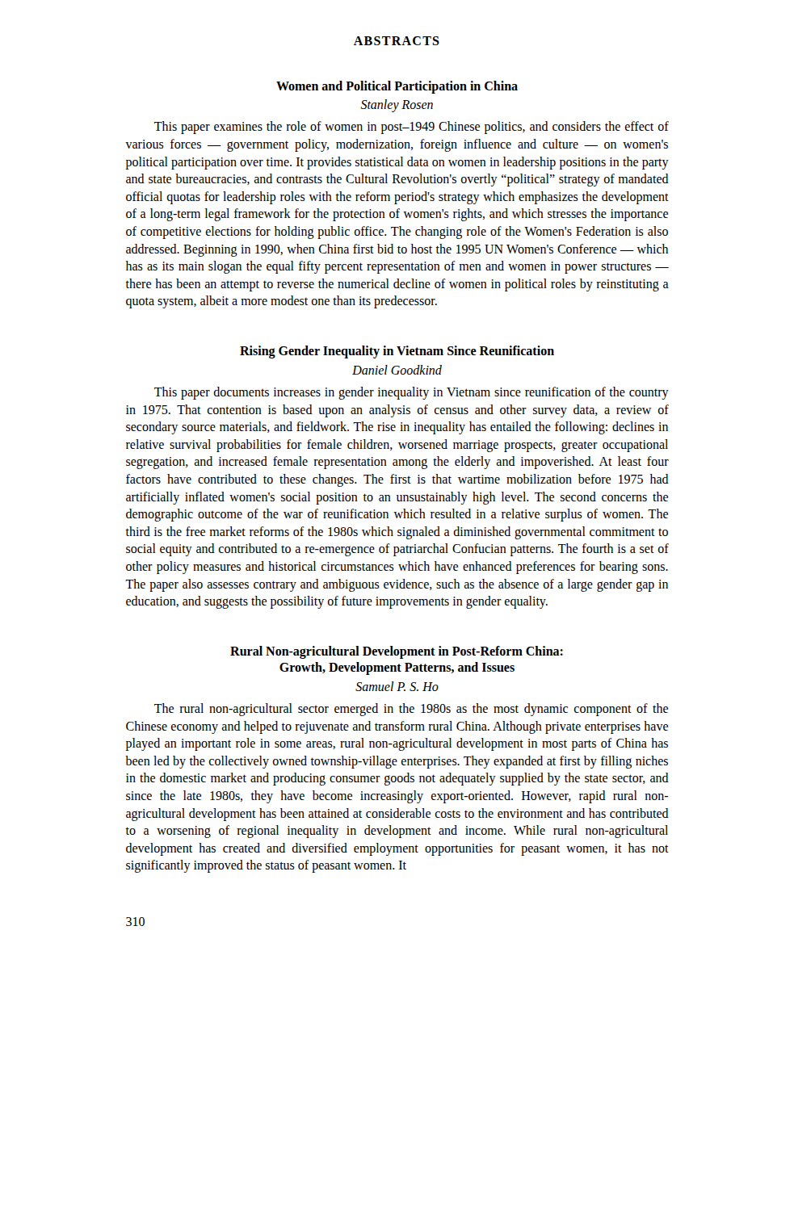ABSTRACTS
Women and Political Participation in China
Stanley Rosen
This paper examines the role of women in post–1949 Chinese politics, and considers the effect of various forces — government policy, modernization, foreign influence and culture — on women's political participation over time. It provides statistical data on women in leadership positions in the party and state bureaucracies, and contrasts the Cultural Revolution's overtly “political” strategy of mandated official quotas for leadership roles with the reform period's strategy which emphasizes the development of a long-term legal framework for the protection of women's rights, and which stresses the importance of competitive elections for holding public office. The changing role of the Women's Federation is also addressed. Beginning in 1990, when China first bid to host the 1995 UN Women's Conference — which has as its main slogan the equal fifty percent representation of men and women in power structures — there has been an attempt to reverse the numerical decline of women in political roles by reinstituting a quota system, albeit a more modest one than its predecessor.
Rising Gender Inequality in Vietnam Since Reunification
Daniel Goodkind
This paper documents increases in gender inequality in Vietnam since reunification of the country in 1975. That contention is based upon an analysis of census and other survey data, a review of secondary source materials, and fieldwork. The rise in inequality has entailed the following: declines in relative survival probabilities for female children, worsened marriage prospects, greater occupational segregation, and increased female representation among the elderly and impoverished. At least four factors have contributed to these changes. The first is that wartime mobilization before 1975 had artificially inflated women's social position to an unsustainably high level. The second concerns the demographic outcome of the war of reunification which resulted in a relative surplus of women. The third is the free market reforms of the 1980s which signaled a diminished governmental commitment to social equity and contributed to a re-emergence of patriarchal Confucian patterns. The fourth is a set of other policy measures and historical circumstances which have enhanced preferences for bearing sons. The paper also assesses contrary and ambiguous evidence, such as the absence of a large gender gap in education, and suggests the possibility of future improvements in gender equality.
Rural Non-agricultural Development in Post-Reform China:
Growth, Development Patterns, and Issues
Samuel P. S. Ho
The rural non-agricultural sector emerged in the 1980s as the most dynamic component of the Chinese economy and helped to rejuvenate and transform rural China. Although private enterprises have played an important role in some areas, rural non-agricultural development in most parts of China has been led by the collectively owned township-village enterprises. They expanded at first by filling niches in the domestic market and producing consumer goods not adequately supplied by the state sector, and since the late 1980s, they have become increasingly export-oriented. However, rapid rural non-agricultural development has been attained at considerable costs to the environment and has contributed to a worsening of regional inequality in development and income. While rural non-agricultural development has created and diversified employment opportunities for peasant women, it has not significantly improved the status of peasant women. It
310